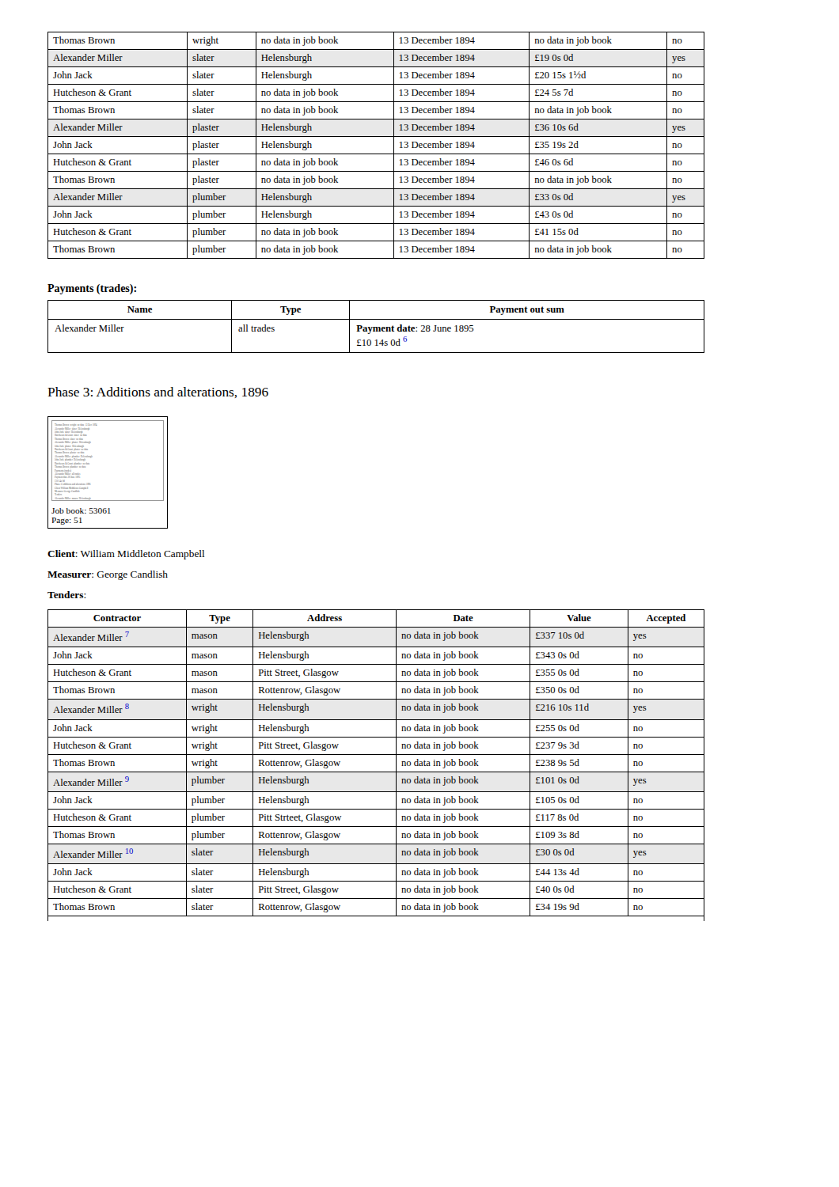| Thomas Brown | wright | no data in job book | 13 December 1894 | no data in job book | no |
| Alexander Miller | slater | Helensburgh | 13 December 1894 | £19 0s 0d | yes |
| John Jack | slater | Helensburgh | 13 December 1894 | £20 15s 1½d | no |
| Hutcheson & Grant | slater | no data in job book | 13 December 1894 | £24 5s 7d | no |
| Thomas Brown | slater | no data in job book | 13 December 1894 | no data in job book | no |
| Alexander Miller | plaster | Helensburgh | 13 December 1894 | £36 10s 6d | yes |
| John Jack | plaster | Helensburgh | 13 December 1894 | £35 19s 2d | no |
| Hutcheson & Grant | plaster | no data in job book | 13 December 1894 | £46 0s 6d | no |
| Thomas Brown | plaster | no data in job book | 13 December 1894 | no data in job book | no |
| Alexander Miller | plumber | Helensburgh | 13 December 1894 | £33 0s 0d | yes |
| John Jack | plumber | Helensburgh | 13 December 1894 | £43 0s 0d | no |
| Hutcheson & Grant | plumber | no data in job book | 13 December 1894 | £41 15s 0d | no |
| Thomas Brown | plumber | no data in job book | 13 December 1894 | no data in job book | no |
Payments (trades):
| Name | Type | Payment out sum |
| --- | --- | --- |
| Alexander Miller | all trades | Payment date : 28 June 1895 £10 14s 0d 6 |
Phase 3: Additions and alterations, 1896
Thomas Brown wright no data 13 Dec 1894 Alexander Miller slater Helensburgh John Jack slater Helensburgh Hutcheson & Grant slater no data Thomas Brown slater no data Alexander Miller plaster Helensburgh John Jack plaster Helensburgh Hutcheson & Grant plaster no data Thomas Brown plaster no data Alexander Miller plumber Helensburgh John Jack plumber Helensburgh Hutcheson & Grant plumber no data Thomas Brown plumber no data Payments (trades) Alexander Miller all trades Payment date 28 June 1895 £10 14s 0d Phase 3 Additions and alterations 1896 Client William Middleton Campbell Measurer George Candlish Tenders Alexander Miller mason Helensburgh John Jack mason Helensburgh Hutcheson & Grant mason Pitt Street Thomas Brown mason Rottenrow Alexander Miller wright Helensburgh John Jack wright Helensburgh Hutcheson & Grant wright Pitt Street Thomas Brown wright Rottenrow Alexander Miller plumber Helensburgh John Jack plumber Helensburgh Hutcheson & Grant plumber Pitt Street Thomas Brown plumber Rottenrow Alexander Miller slater Helensburgh John Jack slater Helensburgh Hutcheson & Grant slater Pitt Street Thomas Brown slater Rottenrow
Job book: 53061
Page: 51
Client: William Middleton Campbell
Measurer: George Candlish
Tenders:
| Contractor | Type | Address | Date | Value | Accepted |
| --- | --- | --- | --- | --- | --- |
| Alexander Miller 7 | mason | Helensburgh | no data in job book | £337 10s 0d | yes |
| John Jack | mason | Helensburgh | no data in job book | £343 0s 0d | no |
| Hutcheson & Grant | mason | Pitt Street, Glasgow | no data in job book | £355 0s 0d | no |
| Thomas Brown | mason | Rottenrow, Glasgow | no data in job book | £350 0s 0d | no |
| Alexander Miller 8 | wright | Helensburgh | no data in job book | £216 10s 11d | yes |
| John Jack | wright | Helensburgh | no data in job book | £255 0s 0d | no |
| Hutcheson & Grant | wright | Pitt Street, Glasgow | no data in job book | £237 9s 3d | no |
| Thomas Brown | wright | Rottenrow, Glasgow | no data in job book | £238 9s 5d | no |
| Alexander Miller 9 | plumber | Helensburgh | no data in job book | £101 0s 0d | yes |
| John Jack | plumber | Helensburgh | no data in job book | £105 0s 0d | no |
| Hutcheson & Grant | plumber | Pitt Strteet, Glasgow | no data in job book | £117 8s 0d | no |
| Thomas Brown | plumber | Rottenrow, Glasgow | no data in job book | £109 3s 8d | no |
| Alexander Miller 10 | slater | Helensburgh | no data in job book | £30 0s 0d | yes |
| John Jack | slater | Helensburgh | no data in job book | £44 13s 4d | no |
| Hutcheson & Grant | slater | Pitt Street, Glasgow | no data in job book | £40 0s 0d | no |
| Thomas Brown | slater | Rottenrow, Glasgow | no data in job book | £34 19s 9d | no |